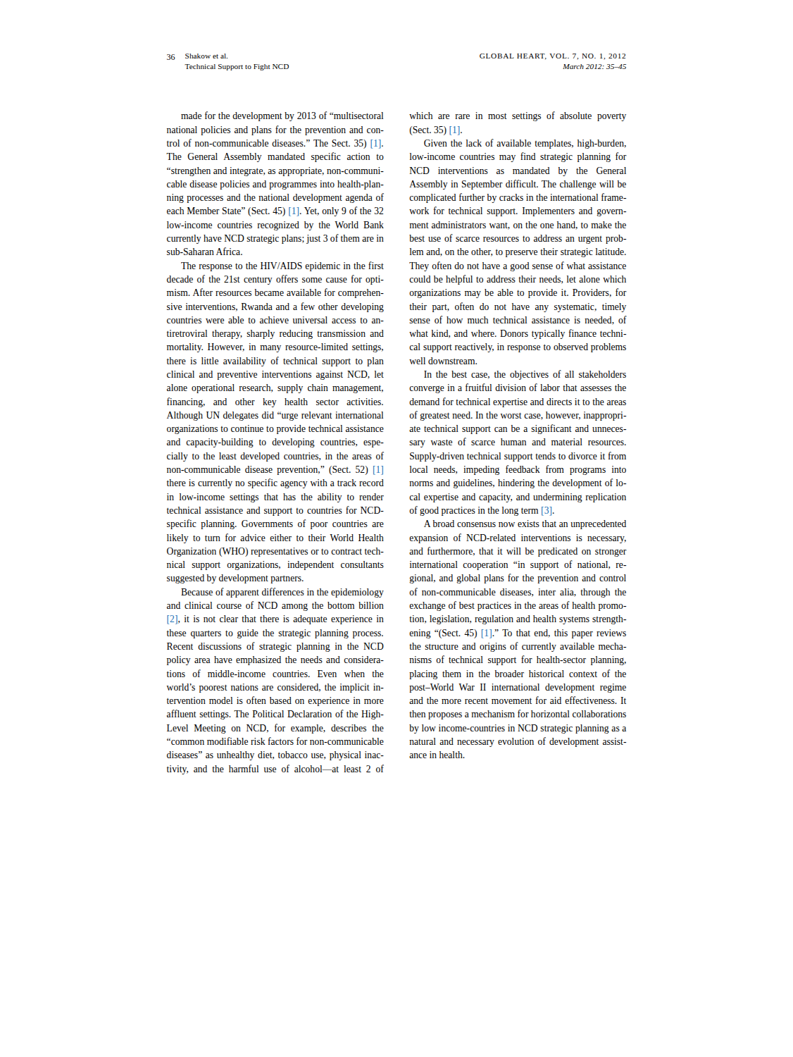36
Shakow et al.
Technical Support to Fight NCD
Global Heart, Vol. 7, No. 1, 2012
March 2012: 35–45
made for the development by 2013 of “multisectoral national policies and plans for the prevention and control of non-communicable diseases.” The Sect. 35) [1]. The General Assembly mandated specific action to “strengthen and integrate, as appropriate, non-communicable disease policies and programmes into health-planning processes and the national development agenda of each Member State” (Sect. 45) [1]. Yet, only 9 of the 32 low-income countries recognized by the World Bank currently have NCD strategic plans; just 3 of them are in sub-Saharan Africa.
The response to the HIV/AIDS epidemic in the first decade of the 21st century offers some cause for optimism. After resources became available for comprehensive interventions, Rwanda and a few other developing countries were able to achieve universal access to antiretroviral therapy, sharply reducing transmission and mortality. However, in many resource-limited settings, there is little availability of technical support to plan clinical and preventive interventions against NCD, let alone operational research, supply chain management, financing, and other key health sector activities. Although UN delegates did “urge relevant international organizations to continue to provide technical assistance and capacity-building to developing countries, especially to the least developed countries, in the areas of non-communicable disease prevention,” (Sect. 52) [1] there is currently no specific agency with a track record in low-income settings that has the ability to render technical assistance and support to countries for NCD-specific planning. Governments of poor countries are likely to turn for advice either to their World Health Organization (WHO) representatives or to contract technical support organizations, independent consultants suggested by development partners.
Because of apparent differences in the epidemiology and clinical course of NCD among the bottom billion [2], it is not clear that there is adequate experience in these quarters to guide the strategic planning process. Recent discussions of strategic planning in the NCD policy area have emphasized the needs and considerations of middle-income countries. Even when the world’s poorest nations are considered, the implicit intervention model is often based on experience in more affluent settings. The Political Declaration of the High-Level Meeting on NCD, for example, describes the “common modifiable risk factors for non-communicable diseases” as unhealthy diet, tobacco use, physical inactivity, and the harmful use of alcohol—at least 2 of which are rare in most settings of absolute poverty (Sect. 35) [1].
Given the lack of available templates, high-burden, low-income countries may find strategic planning for NCD interventions as mandated by the General Assembly in September difficult. The challenge will be complicated further by cracks in the international framework for technical support. Implementers and government administrators want, on the one hand, to make the best use of scarce resources to address an urgent problem and, on the other, to preserve their strategic latitude. They often do not have a good sense of what assistance could be helpful to address their needs, let alone which organizations may be able to provide it. Providers, for their part, often do not have any systematic, timely sense of how much technical assistance is needed, of what kind, and where. Donors typically finance technical support reactively, in response to observed problems well downstream.
In the best case, the objectives of all stakeholders converge in a fruitful division of labor that assesses the demand for technical expertise and directs it to the areas of greatest need. In the worst case, however, inappropriate technical support can be a significant and unnecessary waste of scarce human and material resources. Supply-driven technical support tends to divorce it from local needs, impeding feedback from programs into norms and guidelines, hindering the development of local expertise and capacity, and undermining replication of good practices in the long term [3].
A broad consensus now exists that an unprecedented expansion of NCD-related interventions is necessary, and furthermore, that it will be predicated on stronger international cooperation “in support of national, regional, and global plans for the prevention and control of non-communicable diseases, inter alia, through the exchange of best practices in the areas of health promotion, legislation, regulation and health systems strengthening “(Sect. 45) [1].” To that end, this paper reviews the structure and origins of currently available mechanisms of technical support for health-sector planning, placing them in the broader historical context of the post–World War II international development regime and the more recent movement for aid effectiveness. It then proposes a mechanism for horizontal collaborations by low income-countries in NCD strategic planning as a natural and necessary evolution of development assistance in health.